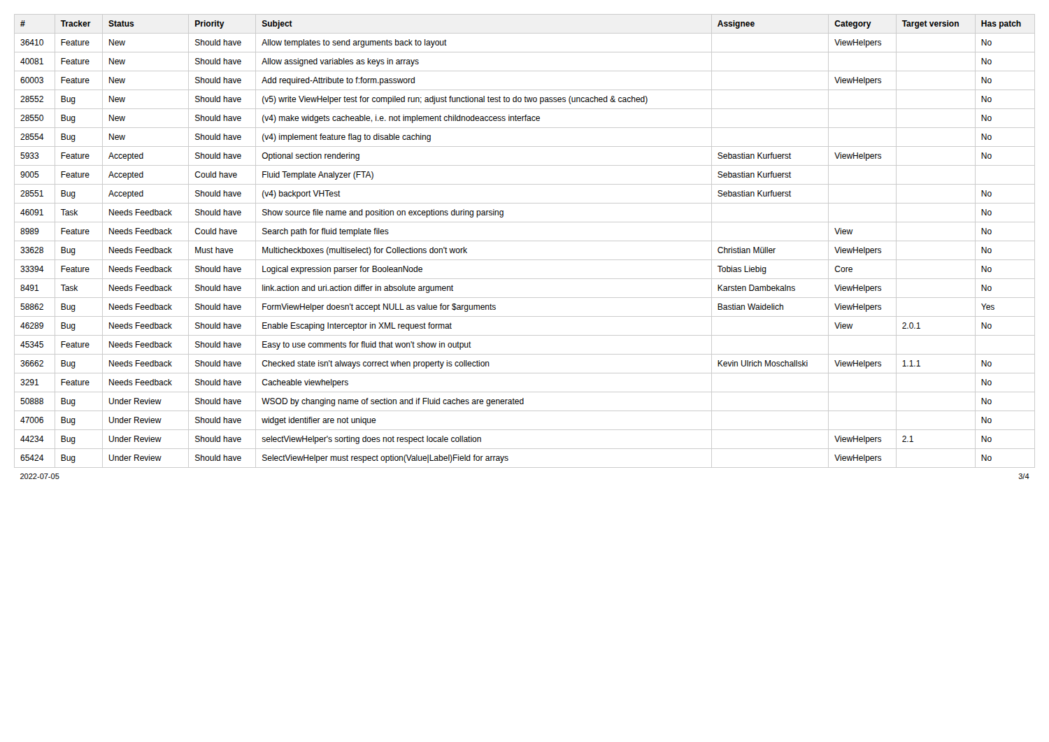| # | Tracker | Status | Priority | Subject | Assignee | Category | Target version | Has patch |
| --- | --- | --- | --- | --- | --- | --- | --- | --- |
| 36410 | Feature | New | Should have | Allow templates to send arguments back to layout | | ViewHelpers | | No |
| 40081 | Feature | New | Should have | Allow assigned variables as keys in arrays | | | | No |
| 60003 | Feature | New | Should have | Add required-Attribute to f:form.password | | ViewHelpers | | No |
| 28552 | Bug | New | Should have | (v5) write ViewHelper test for compiled run; adjust functional test to do two passes (uncached & cached) | | | | No |
| 28550 | Bug | New | Should have | (v4) make widgets cacheable, i.e. not implement childnodeaccess interface | | | | No |
| 28554 | Bug | New | Should have | (v4) implement feature flag to disable caching | | | | No |
| 5933 | Feature | Accepted | Should have | Optional section rendering | Sebastian Kurfuerst | ViewHelpers | | No |
| 9005 | Feature | Accepted | Could have | Fluid Template Analyzer (FTA) | Sebastian Kurfuerst | | | |
| 28551 | Bug | Accepted | Should have | (v4) backport VHTest | Sebastian Kurfuerst | | | No |
| 46091 | Task | Needs Feedback | Should have | Show source file name and position on exceptions during parsing | | | | No |
| 8989 | Feature | Needs Feedback | Could have | Search path for fluid template files | | View | | No |
| 33628 | Bug | Needs Feedback | Must have | Multicheckboxes (multiselect) for Collections don't work | Christian Müller | ViewHelpers | | No |
| 33394 | Feature | Needs Feedback | Should have | Logical expression parser for BooleanNode | Tobias Liebig | Core | | No |
| 8491 | Task | Needs Feedback | Should have | link.action and uri.action differ in absolute argument | Karsten Dambekalns | ViewHelpers | | No |
| 58862 | Bug | Needs Feedback | Should have | FormViewHelper doesn't accept NULL as value for $arguments | Bastian Waidelich | ViewHelpers | | Yes |
| 46289 | Bug | Needs Feedback | Should have | Enable Escaping Interceptor in XML request format | | View | 2.0.1 | No |
| 45345 | Feature | Needs Feedback | Should have | Easy to use comments for fluid that won't show in output | | | | |
| 36662 | Bug | Needs Feedback | Should have | Checked state isn't always correct when property is collection | Kevin Ulrich Moschallski | ViewHelpers | 1.1.1 | No |
| 3291 | Feature | Needs Feedback | Should have | Cacheable viewhelpers | | | | No |
| 50888 | Bug | Under Review | Should have | WSOD by changing name of section and if Fluid caches are generated | | | | No |
| 47006 | Bug | Under Review | Should have | widget identifier are not unique | | | | No |
| 44234 | Bug | Under Review | Should have | selectViewHelper's sorting does not respect locale collation | | ViewHelpers | 2.1 | No |
| 65424 | Bug | Under Review | Should have | SelectViewHelper must respect option(Value/Label)Field for arrays | | ViewHelpers | | No |
| 2022-07-05 | 3/4 |